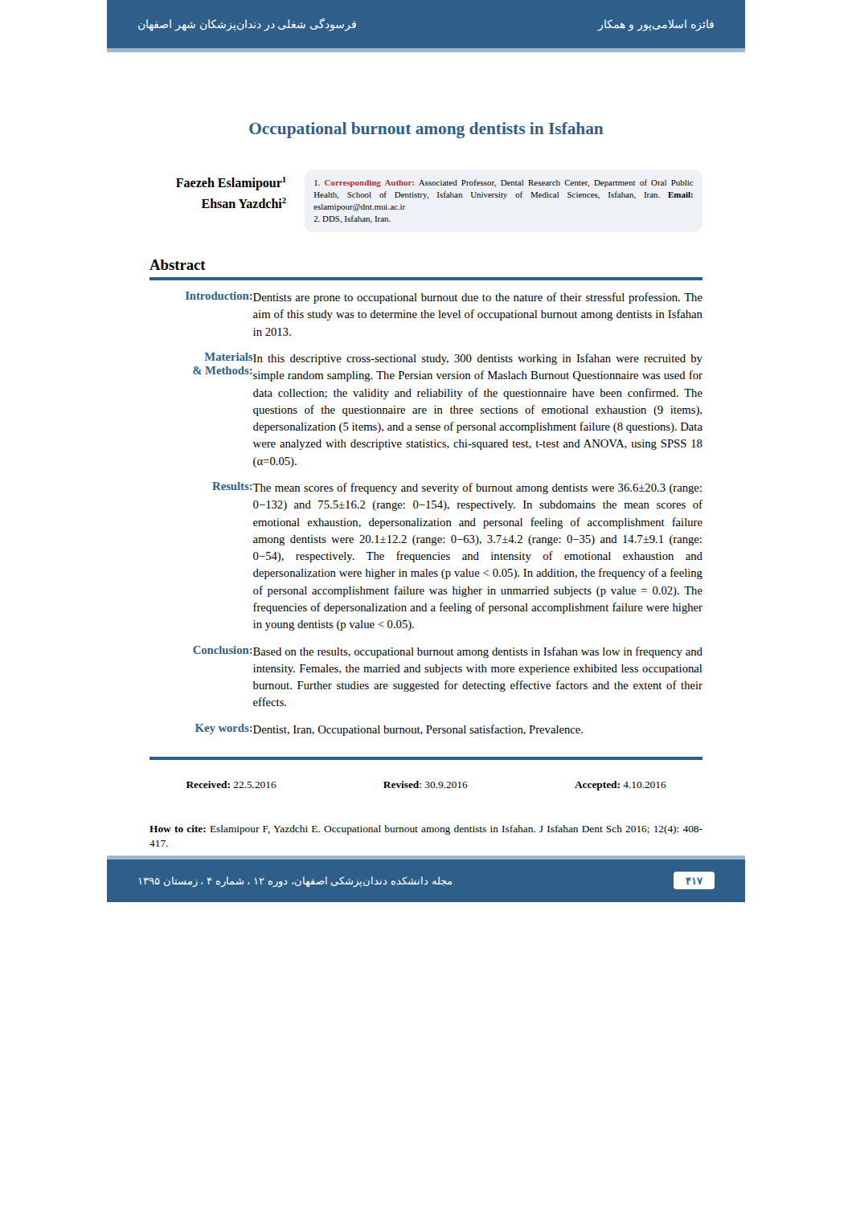فائزه اسلامی‌پور و همکار
فرسودگی شغلی در دندان‌پزشکان شهر اصفهان
Occupational burnout among dentists in Isfahan
Faezeh Eslamipour1
Ehsan Yazdchi2
1. Corresponding Author: Associated Professor, Dental Research Center, Department of Oral Public Health, School of Dentistry, Isfahan University of Medical Sciences, Isfahan, Iran. Email: eslamipour@dnt.mui.ac.ir
2. DDS, Isfahan, Iran.
Abstract
| Introduction: | Dentists are prone to occupational burnout due to the nature of their stressful profession. The aim of this study was to determine the level of occupational burnout among dentists in Isfahan in 2013. |
| Materials & Methods: | In this descriptive cross-sectional study, 300 dentists working in Isfahan were recruited by simple random sampling. The Persian version of Maslach Burnout Questionnaire was used for data collection; the validity and reliability of the questionnaire have been confirmed. The questions of the questionnaire are in three sections of emotional exhaustion (9 items), depersonalization (5 items), and a sense of personal accomplishment failure (8 questions). Data were analyzed with descriptive statistics, chi-squared test, t-test and ANOVA, using SPSS 18 (α=0.05). |
| Results: | The mean scores of frequency and severity of burnout among dentists were 36.6±20.3 (range: 0−132) and 75.5±16.2 (range: 0−154), respectively. In subdomains the mean scores of emotional exhaustion, depersonalization and personal feeling of accomplishment failure among dentists were 20.1±12.2 (range: 0−63), 3.7±4.2 (range: 0−35) and 14.7±9.1 (range: 0−54), respectively. The frequencies and intensity of emotional exhaustion and depersonalization were higher in males (p value < 0.05). In addition, the frequency of a feeling of personal accomplishment failure was higher in unmarried subjects (p value = 0.02). The frequencies of depersonalization and a feeling of personal accomplishment failure were higher in young dentists (p value < 0.05). |
| Conclusion: | Based on the results, occupational burnout among dentists in Isfahan was low in frequency and intensity. Females, the married and subjects with more experience exhibited less occupational burnout. Further studies are suggested for detecting effective factors and the extent of their effects. |
| Key words: | Dentist, Iran, Occupational burnout, Personal satisfaction, Prevalence. |
Received: 22.5.2016
Revised: 30.9.2016
Accepted: 4.10.2016
How to cite: Eslamipour F, Yazdchi E. Occupational burnout among dentists in Isfahan. J Isfahan Dent Sch 2016; 12(4): 408-417.
۴۱۷
مجله دانشکده دندان‌پزشکی اصفهان، دوره ۱۲ ، شماره ۴ ، زمستان ۱۳۹۵